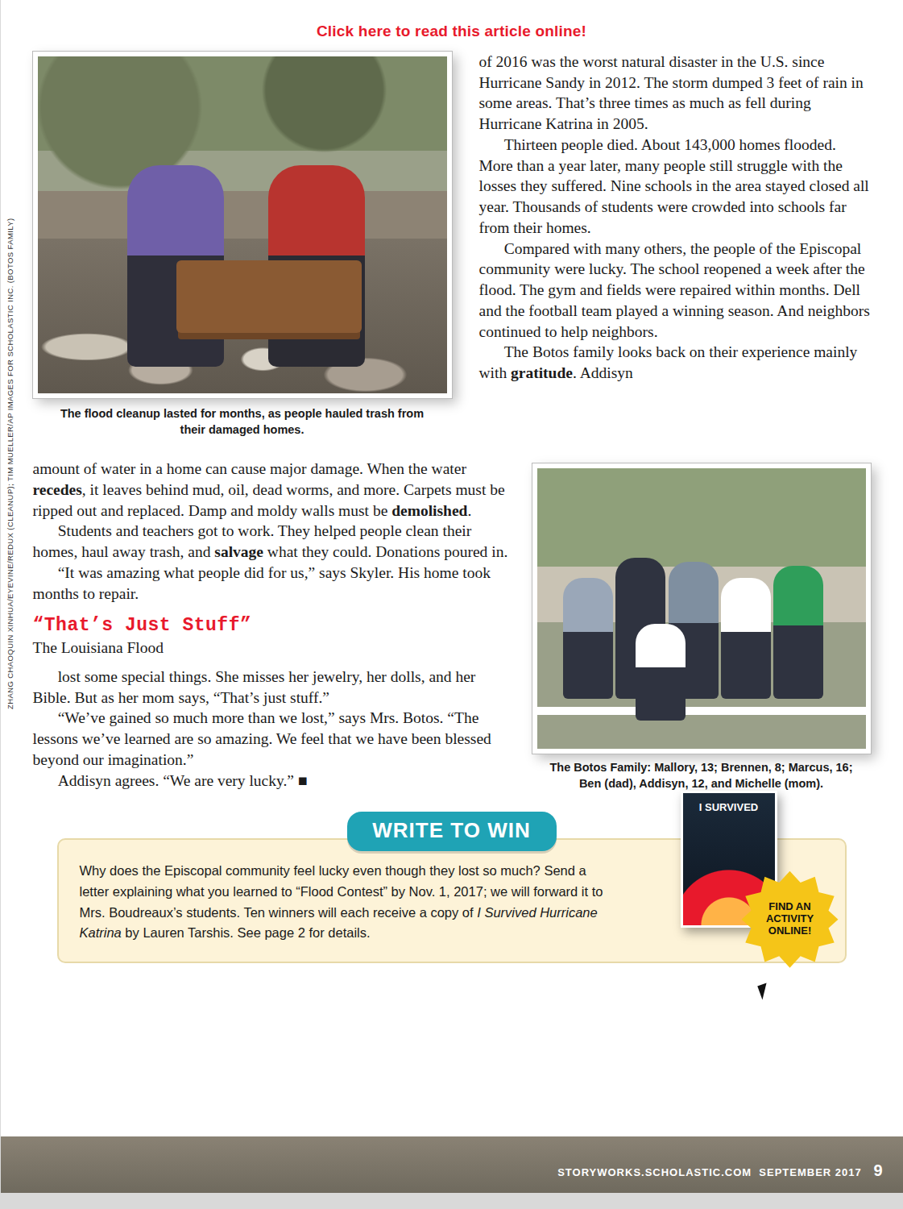Click here to read this article online!
The flood cleanup lasted for months, as people hauled trash from their damaged homes.
of 2016 was the worst natural disaster in the U.S. since Hurricane Sandy in 2012. The storm dumped 3 feet of rain in some areas. That’s three times as much as fell during Hurricane Katrina in 2005.
Thirteen people died. About 143,000 homes flooded. More than a year later, many people still struggle with the losses they suffered. Nine schools in the area stayed closed all year. Thousands of students were crowded into schools far from their homes.
Compared with many others, the people of the Episcopal community were lucky. The school reopened a week after the flood. The gym and fields were repaired within months. Dell and the football team played a winning season. And neighbors continued to help neighbors.
The Botos family looks back on their experience mainly with gratitude. Addisyn
The Botos Family: Mallory, 13; Brennen, 8; Marcus, 16; Ben (dad), Addisyn, 12, and Michelle (mom).
amount of water in a home can cause major damage. When the water recedes, it leaves behind mud, oil, dead worms, and more. Carpets must be ripped out and replaced. Damp and moldy walls must be demolished.
Students and teachers got to work. They helped people clean their homes, haul away trash, and salvage what they could. Donations poured in.
“It was amazing what people did for us,” says Skyler. His home took months to repair.
“That’s Just Stuff”
The Louisiana Flood
lost some special things. She misses her jewelry, her dolls, and her Bible. But as her mom says, “That’s just stuff.”
“We’ve gained so much more than we lost,” says Mrs. Botos. “The lessons we’ve learned are so amazing. We feel that we have been blessed beyond our imagination.”
Addisyn agrees. “We are very lucky.” ■
WRITE TO WIN
Why does the Episcopal community feel lucky even though they lost so much? Send a letter explaining what you learned to “Flood Contest” by Nov. 1, 2017; we will forward it to Mrs. Boudreaux’s students. Ten winners will each receive a copy of I Survived Hurricane Katrina by Lauren Tarshis. See page 2 for details.
I SURVIVED
FIND AN
ACTIVITY
ONLINE!
ZHANG CHAOQUIN XINHUA/EYEVINE/REDUX (CLEANUP); TIM MUELLER/AP IMAGES FOR SCHOLASTIC INC. (BOTOS FAMILY)
STORYWORKS.SCHOLASTIC.COM SEPTEMBER 2017 9